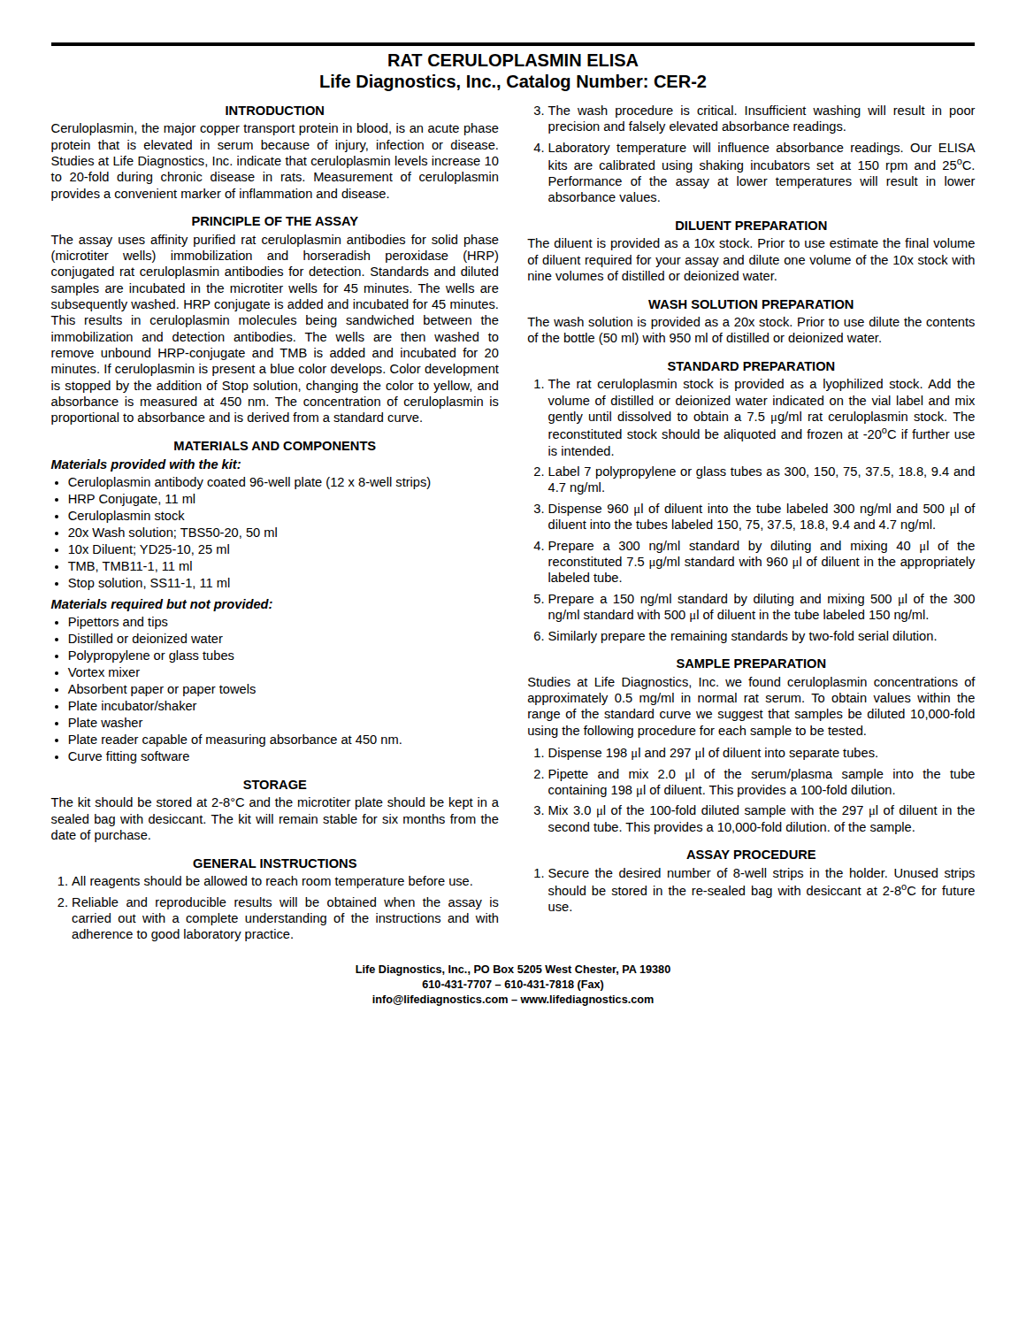RAT CERULOPLASMIN ELISA Life Diagnostics, Inc., Catalog Number: CER-2
Introduction
Ceruloplasmin, the major copper transport protein in blood, is an acute phase protein that is elevated in serum because of injury, infection or disease. Studies at Life Diagnostics, Inc. indicate that ceruloplasmin levels increase 10 to 20-fold during chronic disease in rats. Measurement of ceruloplasmin provides a convenient marker of inflammation and disease.
Principle of the Assay
The assay uses affinity purified rat ceruloplasmin antibodies for solid phase (microtiter wells) immobilization and horseradish peroxidase (HRP) conjugated rat ceruloplasmin antibodies for detection. Standards and diluted samples are incubated in the microtiter wells for 45 minutes. The wells are subsequently washed. HRP conjugate is added and incubated for 45 minutes. This results in ceruloplasmin molecules being sandwiched between the immobilization and detection antibodies. The wells are then washed to remove unbound HRP-conjugate and TMB is added and incubated for 20 minutes. If ceruloplasmin is present a blue color develops. Color development is stopped by the addition of Stop solution, changing the color to yellow, and absorbance is measured at 450 nm. The concentration of ceruloplasmin is proportional to absorbance and is derived from a standard curve.
Materials and Components
Materials provided with the kit:
Ceruloplasmin antibody coated 96-well plate (12 x 8-well strips)
HRP Conjugate, 11 ml
Ceruloplasmin stock
20x Wash solution; TBS50-20, 50 ml
10x Diluent; YD25-10, 25 ml
TMB, TMB11-1, 11 ml
Stop solution, SS11-1, 11 ml
Materials required but not provided:
Pipettors and tips
Distilled or deionized water
Polypropylene or glass tubes
Vortex mixer
Absorbent paper or paper towels
Plate incubator/shaker
Plate washer
Plate reader capable of measuring absorbance at 450 nm.
Curve fitting software
Storage
The kit should be stored at 2-8°C and the microtiter plate should be kept in a sealed bag with desiccant. The kit will remain stable for six months from the date of purchase.
General Instructions
All reagents should be allowed to reach room temperature before use.
Reliable and reproducible results will be obtained when the assay is carried out with a complete understanding of the instructions and with adherence to good laboratory practice.
The wash procedure is critical. Insufficient washing will result in poor precision and falsely elevated absorbance readings.
Laboratory temperature will influence absorbance readings. Our ELISA kits are calibrated using shaking incubators set at 150 rpm and 25oC. Performance of the assay at lower temperatures will result in lower absorbance values.
Diluent Preparation
The diluent is provided as a 10x stock. Prior to use estimate the final volume of diluent required for your assay and dilute one volume of the 10x stock with nine volumes of distilled or deionized water.
Wash Solution Preparation
The wash solution is provided as a 20x stock. Prior to use dilute the contents of the bottle (50 ml) with 950 ml of distilled or deionized water.
Standard Preparation
The rat ceruloplasmin stock is provided as a lyophilized stock. Add the volume of distilled or deionized water indicated on the vial label and mix gently until dissolved to obtain a 7.5 μg/ml rat ceruloplasmin stock. The reconstituted stock should be aliquoted and frozen at -20oC if further use is intended.
Label 7 polypropylene or glass tubes as 300, 150, 75, 37.5, 18.8, 9.4 and 4.7 ng/ml.
Dispense 960 μl of diluent into the tube labeled 300 ng/ml and 500 μl of diluent into the tubes labeled 150, 75, 37.5, 18.8, 9.4 and 4.7 ng/ml.
Prepare a 300 ng/ml standard by diluting and mixing 40 μl of the reconstituted 7.5 μg/ml standard with 960 μl of diluent in the appropriately labeled tube.
Prepare a 150 ng/ml standard by diluting and mixing 500 μl of the 300 ng/ml standard with 500 μl of diluent in the tube labeled 150 ng/ml.
Similarly prepare the remaining standards by two-fold serial dilution.
Sample Preparation
Studies at Life Diagnostics, Inc. we found ceruloplasmin concentrations of approximately 0.5 mg/ml in normal rat serum. To obtain values within the range of the standard curve we suggest that samples be diluted 10,000-fold using the following procedure for each sample to be tested.
Dispense 198 μl and 297 μl of diluent into separate tubes.
Pipette and mix 2.0 μl of the serum/plasma sample into the tube containing 198 μl of diluent. This provides a 100-fold dilution.
Mix 3.0 μl of the 100-fold diluted sample with the 297 μl of diluent in the second tube. This provides a 10,000-fold dilution. of the sample.
Assay Procedure
Secure the desired number of 8-well strips in the holder. Unused strips should be stored in the re-sealed bag with desiccant at 2-8oC for future use.
Life Diagnostics, Inc., PO Box 5205 West Chester, PA 19380
610-431-7707 – 610-431-7818 (Fax)
info@lifediagnostics.com – www.lifediagnostics.com